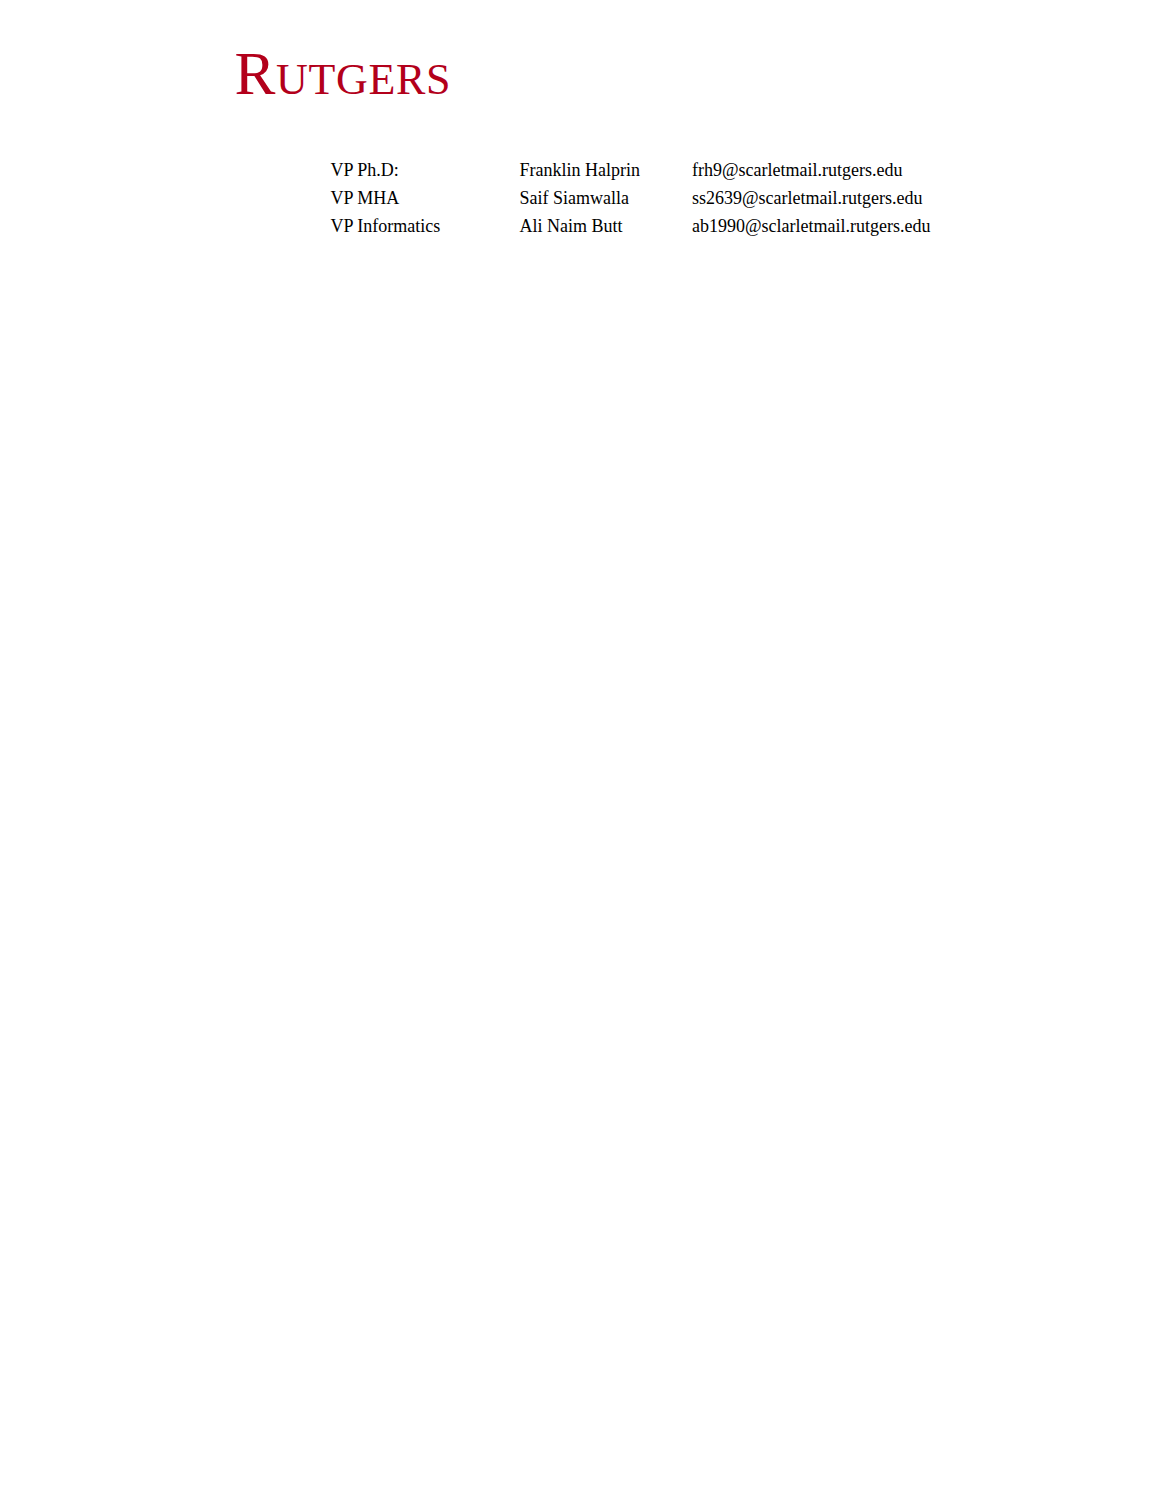RUTGERS
| VP Ph.D: | Franklin Halprin | frh9@scarletmail.rutgers.edu |
| VP MHA | Saif Siamwalla | ss2639@scarletmail.rutgers.edu |
| VP Informatics | Ali Naim Butt | ab1990@sclarletmail.rutgers.edu |